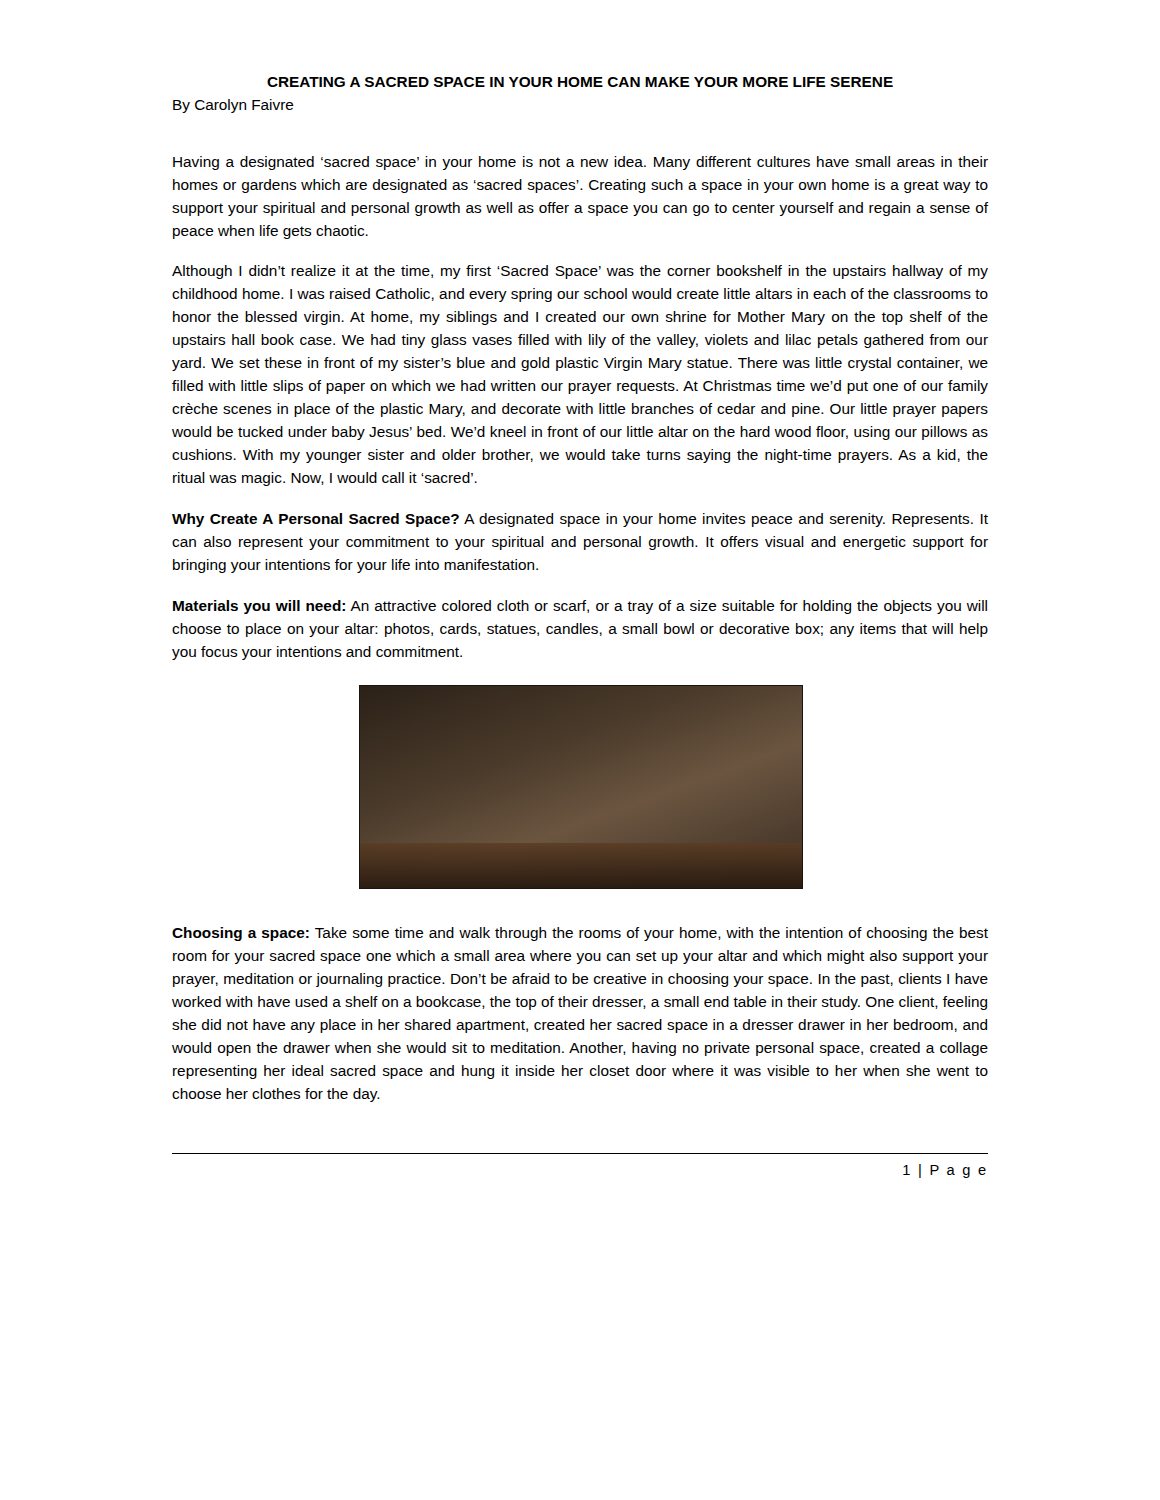Creating a Sacred Space in Your Home Can Make Your More Life Serene
By Carolyn Faivre
Having a designated ‘sacred space’ in your home is not a new idea. Many different cultures have small areas in their homes or gardens which are designated as ‘sacred spaces’. Creating such a space in your own home is a great way to support your spiritual and personal growth as well as offer a space you can go to center yourself and regain a sense of peace when life gets chaotic.
Although I didn’t realize it at the time, my first ‘Sacred Space’ was the corner bookshelf in the upstairs hallway of my childhood home. I was raised Catholic, and every spring our school would create little altars in each of the classrooms to honor the blessed virgin. At home, my siblings and I created our own shrine for Mother Mary on the top shelf of the upstairs hall book case. We had tiny glass vases filled with lily of the valley, violets and lilac petals gathered from our yard. We set these in front of my sister’s blue and gold plastic Virgin Mary statue. There was little crystal container, we filled with little slips of paper on which we had written our prayer requests. At Christmas time we’d put one of our family crèche scenes in place of the plastic Mary, and decorate with little branches of cedar and pine. Our little prayer papers would be tucked under baby Jesus’ bed. We’d kneel in front of our little altar on the hard wood floor, using our pillows as cushions. With my younger sister and older brother, we would take turns saying the night-time prayers. As a kid, the ritual was magic. Now, I would call it ‘sacred’.
Why Create A Personal Sacred Space? A designated space in your home invites peace and serenity. Represents. It can also represent your commitment to your spiritual and personal growth. It offers visual and energetic support for bringing your intentions for your life into manifestation.
Materials you will need: An attractive colored cloth or scarf, or a tray of a size suitable for holding the objects you will choose to place on your altar: photos, cards, statues, candles, a small bowl or decorative box; any items that will help you focus your intentions and commitment.
Choosing a space: Take some time and walk through the rooms of your home, with the intention of choosing the best room for your sacred space one which a small area where you can set up your altar and which might also support your prayer, meditation or journaling practice. Don’t be afraid to be creative in choosing your space. In the past, clients I have worked with have used a shelf on a bookcase, the top of their dresser, a small end table in their study. One client, feeling she did not have any place in her shared apartment, created her sacred space in a dresser drawer in her bedroom, and would open the drawer when she would sit to meditation. Another, having no private personal space, created a collage representing her ideal sacred space and hung it inside her closet door where it was visible to her when she went to choose her clothes for the day.
1 | P a g e